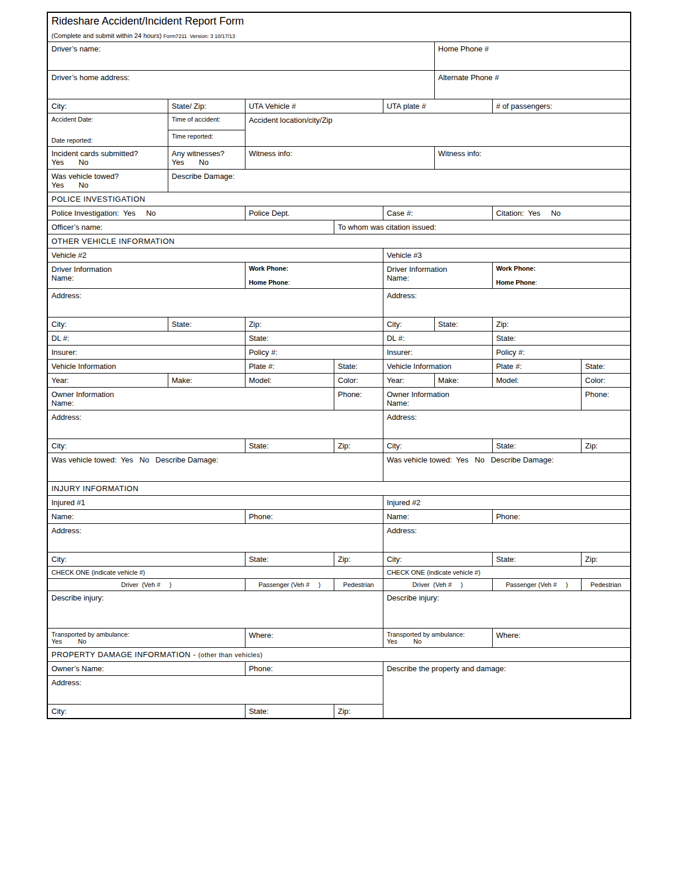| Rideshare Accident/Incident Report Form |
| (Complete and submit within 24 hours) Form7211 Version: 3 10/17/13 |
| Driver’s name: | Home Phone # |
| Driver’s home address: | Alternate Phone # |
| City: | State/ Zip: | UTA Vehicle # | UTA plate # | # of passengers: |
| Accident Date: Date reported: | Time of accident: | Accident location/city/Zip |
| Time reported: |
| Incident cards submitted? Yes No | Any witnesses? Yes No | Witness info: | Witness info: |
| Was vehicle towed? Yes No | Describe Damage: |
| POLICE INVESTIGATION |
| Police Investigation: Yes No | Police Dept. | Case #: | Citation: Yes No |
| Officer’s name: | To whom was citation issued: |
| OTHER VEHICLE INFORMATION |
| Vehicle #2 | Vehicle #3 |
| Driver Information Name: | Work Phone: Home Phone : | Driver Information Name: | Work Phone: Home Phone : |
| Address: | Address: |
| City: | State: | Zip: | City: | State: | Zip: |
| DL #: | State: | DL #: | State: |
| Insurer: | Policy #: | Insurer: | Policy #: |
| Vehicle Information | Plate #: | State: | Vehicle Information | Plate #: | State: |
| Year: | Make: | Model: | Color: | Year: | Make: | Model: | Color: |
| Owner Information Name: | Phone: | Owner Information Name: | Phone: |
| Address: | Address: |
| City: | State: | Zip: | City: | State: | Zip: |
| Was vehicle towed: Yes No Describe Damage: | Was vehicle towed: Yes No Describe Damage: |
| INJURY INFORMATION |
| Injured #1 | Injured #2 |
| Name: | Phone: | Name: | Phone: |
| Address: | Address: |
| City: | State: | Zip: | City: | State: | Zip: |
| CHECK ONE (indicate vehicle #) | CHECK ONE (indicate vehicle #) |
| Driver (Veh # ) | Passenger (Veh # ) | Pedestrian | Driver (Veh # ) | Passenger (Veh # ) | Pedestrian |
| Describe injury: | Describe injury: |
| Transported by ambulance: Yes No | Where: | Transported by ambulance: Yes No | Where: |
| PROPERTY DAMAGE INFORMATION - (other than vehicles) |
| Owner’s Name: | Phone: | Describe the property and damage: |
| Address: |
| City: | State: | Zip: |